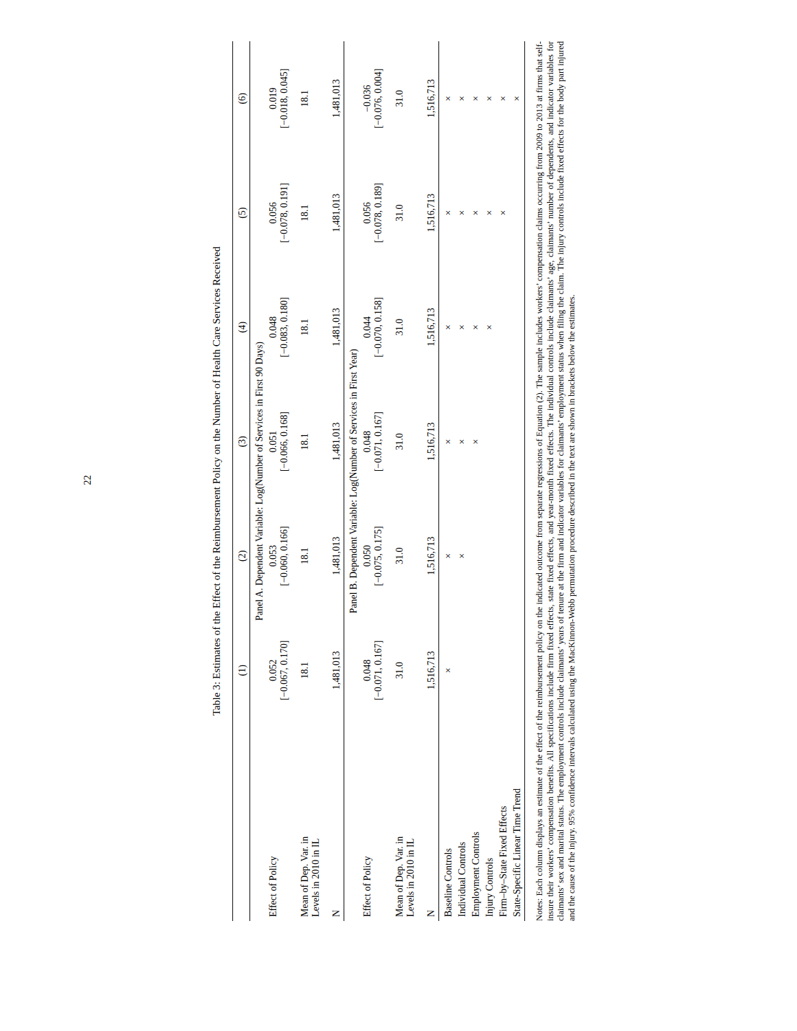22
Table 3: Estimates of the Effect of the Reimbursement Policy on the Number of Health Care Services Received
| | (1) | (2) | (3) | (4) | (5) | (6) |
| Panel A. Dependent Variable: Log(Number of Services in First 90 Days) |
| Effect of Policy | 0.052 [−0.067, 0.170] | 0.053 [−0.060, 0.166] | 0.051 [−0.066, 0.168] | 0.048 [−0.083, 0.180] | 0.056 [−0.078, 0.191] | 0.019 [−0.018, 0.045] |
| Mean of Dep. Var. in Levels in 2010 in IL | 18.1 | 18.1 | 18.1 | 18.1 | 18.1 | 18.1 |
| N | 1,481,013 | 1,481,013 | 1,481,013 | 1,481,013 | 1,481,013 | 1,481,013 |
| Panel B. Dependent Variable: Log(Number of Services in First Year) |
| Effect of Policy | 0.048 [−0.071, 0.167] | 0.050 [−0.075, 0.175] | 0.048 [−0.071, 0.167] | 0.044 [−0.070, 0.158] | 0.056 [−0.078, 0.189] | −0.036 [−0.076, 0.004] |
| Mean of Dep. Var. in Levels in 2010 in IL | 31.0 | 31.0 | 31.0 | 31.0 | 31.0 | 31.0 |
| N | 1,516,713 | 1,516,713 | 1,516,713 | 1,516,713 | 1,516,713 | 1,516,713 |
| Baseline Controls | × | × | × | × | × | × |
| Individual Controls | | × | × | × | × | × |
| Employment Controls | | | × | × | × | × |
| Injury Controls | | | | × | × | × |
| Firm–by–State Fixed Effects | | | | | × | × |
| State-Specific Linear Time Trend | | | | | | × |
Notes: Each column displays an estimate of the effect of the reimbursement policy on the indicated outcome from separate regressions of Equation (2). The sample includes workers’ compensation claims occurring from 2009 to 2013 at firms that self-insure their workers’ compensation benefits. All specifications include firm fixed effects, state fixed effects, and year-month fixed effects. The individual controls include claimants’ age, claimants’ number of dependents, and indicator variables for claimants’ sex and marital status. The employment controls include claimants’ years of tenure at the firm and indicator variables for claimants’ employment status when filing the claim. The injury controls include fixed effects for the body part injured and the cause of the injury. 95% confidence intervals calculated using the MacKinnon-Webb permutation procedure described in the text are shown in brackets below the estimates.